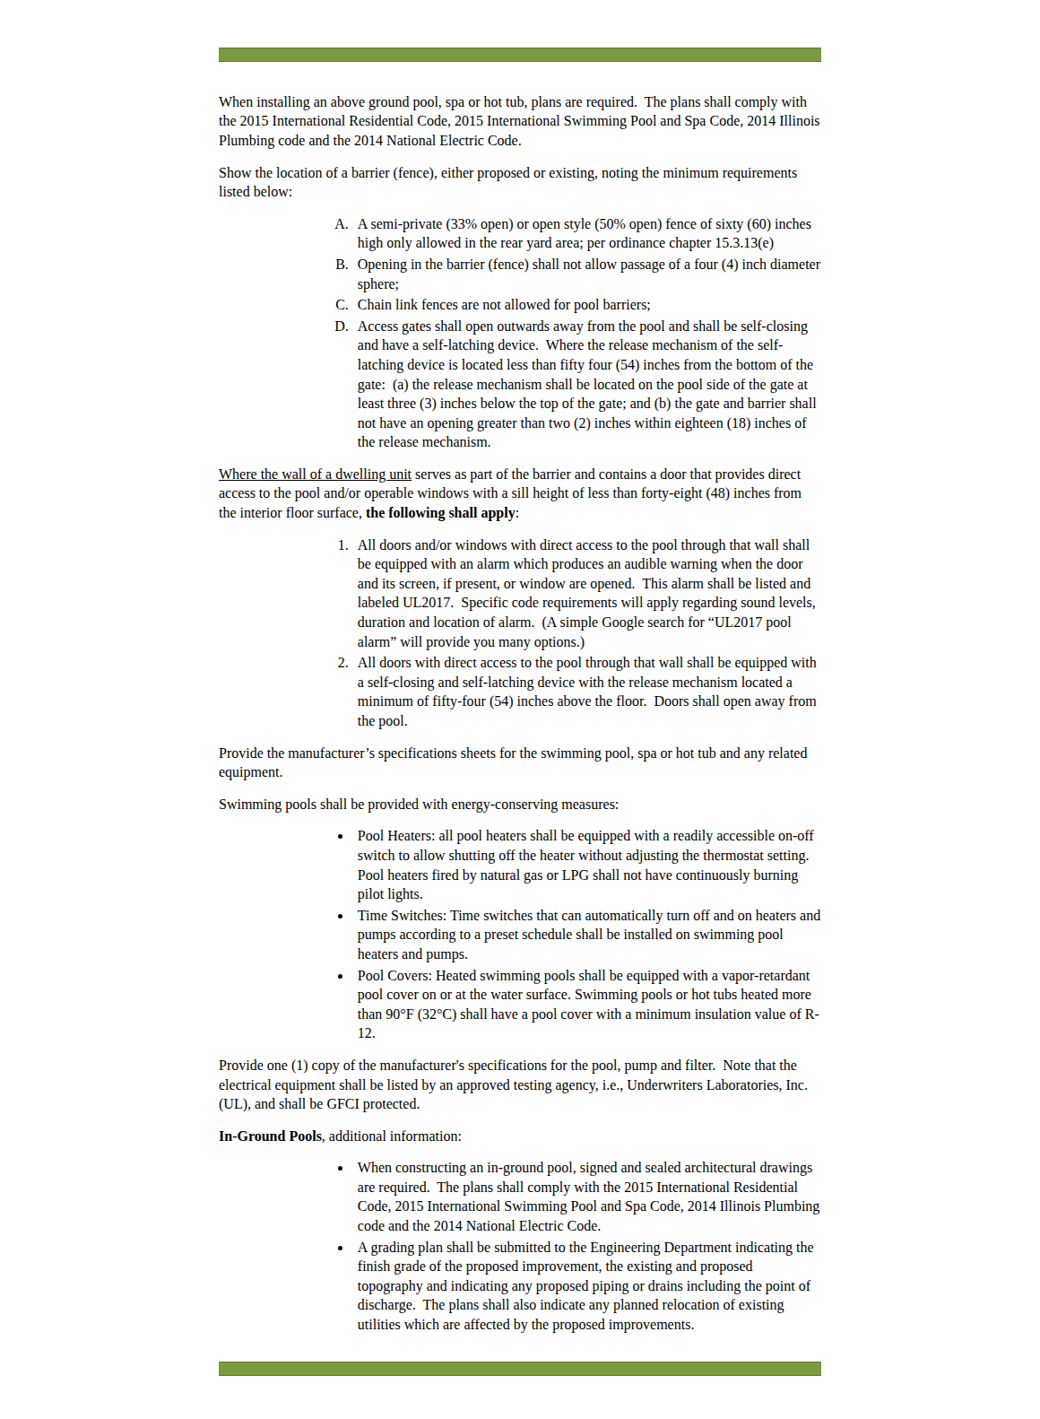When installing an above ground pool, spa or hot tub, plans are required. The plans shall comply with the 2015 International Residential Code, 2015 International Swimming Pool and Spa Code, 2014 Illinois Plumbing code and the 2014 National Electric Code.
Show the location of a barrier (fence), either proposed or existing, noting the minimum requirements listed below:
A semi-private (33% open) or open style (50% open) fence of sixty (60) inches high only allowed in the rear yard area; per ordinance chapter 15.3.13(e)
Opening in the barrier (fence) shall not allow passage of a four (4) inch diameter sphere;
Chain link fences are not allowed for pool barriers;
Access gates shall open outwards away from the pool and shall be self-closing and have a self-latching device. Where the release mechanism of the self-latching device is located less than fifty four (54) inches from the bottom of the gate: (a) the release mechanism shall be located on the pool side of the gate at least three (3) inches below the top of the gate; and (b) the gate and barrier shall not have an opening greater than two (2) inches within eighteen (18) inches of the release mechanism.
Where the wall of a dwelling unit serves as part of the barrier and contains a door that provides direct access to the pool and/or operable windows with a sill height of less than forty-eight (48) inches from the interior floor surface, the following shall apply:
All doors and/or windows with direct access to the pool through that wall shall be equipped with an alarm which produces an audible warning when the door and its screen, if present, or window are opened. This alarm shall be listed and labeled UL2017. Specific code requirements will apply regarding sound levels, duration and location of alarm. (A simple Google search for “UL2017 pool alarm” will provide you many options.)
All doors with direct access to the pool through that wall shall be equipped with a self-closing and self-latching device with the release mechanism located a minimum of fifty-four (54) inches above the floor. Doors shall open away from the pool.
Provide the manufacturer’s specifications sheets for the swimming pool, spa or hot tub and any related equipment.
Swimming pools shall be provided with energy-conserving measures:
Pool Heaters: all pool heaters shall be equipped with a readily accessible on-off switch to allow shutting off the heater without adjusting the thermostat setting. Pool heaters fired by natural gas or LPG shall not have continuously burning pilot lights.
Time Switches: Time switches that can automatically turn off and on heaters and pumps according to a preset schedule shall be installed on swimming pool heaters and pumps.
Pool Covers: Heated swimming pools shall be equipped with a vapor-retardant pool cover on or at the water surface. Swimming pools or hot tubs heated more than 90°F (32°C) shall have a pool cover with a minimum insulation value of R-12.
Provide one (1) copy of the manufacturer's specifications for the pool, pump and filter. Note that the electrical equipment shall be listed by an approved testing agency, i.e., Underwriters Laboratories, Inc. (UL), and shall be GFCI protected.
In-Ground Pools, additional information:
When constructing an in-ground pool, signed and sealed architectural drawings are required. The plans shall comply with the 2015 International Residential Code, 2015 International Swimming Pool and Spa Code, 2014 Illinois Plumbing code and the 2014 National Electric Code.
A grading plan shall be submitted to the Engineering Department indicating the finish grade of the proposed improvement, the existing and proposed topography and indicating any proposed piping or drains including the point of discharge. The plans shall also indicate any planned relocation of existing utilities which are affected by the proposed improvements.